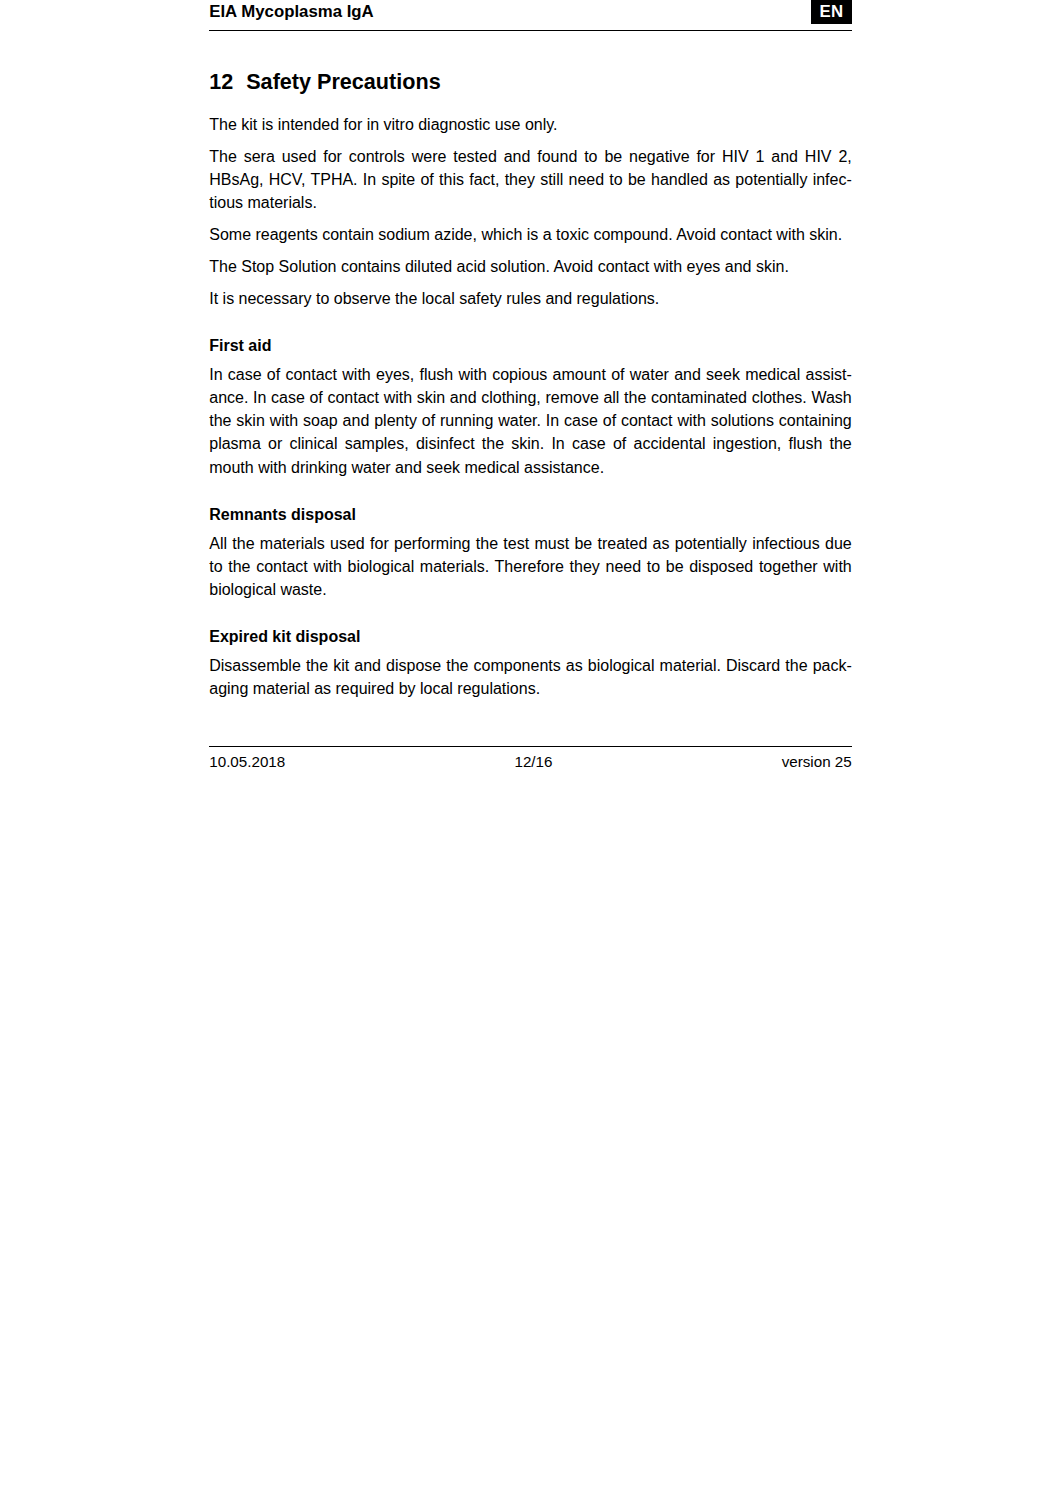EIA Mycoplasma IgA
EN
12 Safety Precautions
The kit is intended for in vitro diagnostic use only.
The sera used for controls were tested and found to be negative for HIV 1 and HIV 2, HBsAg, HCV, TPHA. In spite of this fact, they still need to be handled as potentially infectious materials.
Some reagents contain sodium azide, which is a toxic compound. Avoid contact with skin.
The Stop Solution contains diluted acid solution. Avoid contact with eyes and skin.
It is necessary to observe the local safety rules and regulations.
First aid
In case of contact with eyes, flush with copious amount of water and seek medical assistance. In case of contact with skin and clothing, remove all the contaminated clothes. Wash the skin with soap and plenty of running water. In case of contact with solutions containing plasma or clinical samples, disinfect the skin. In case of accidental ingestion, flush the mouth with drinking water and seek medical assistance.
Remnants disposal
All the materials used for performing the test must be treated as potentially infectious due to the contact with biological materials. Therefore they need to be disposed together with biological waste.
Expired kit disposal
Disassemble the kit and dispose the components as biological material. Discard the packaging material as required by local regulations.
10.05.2018
12/16
version 25